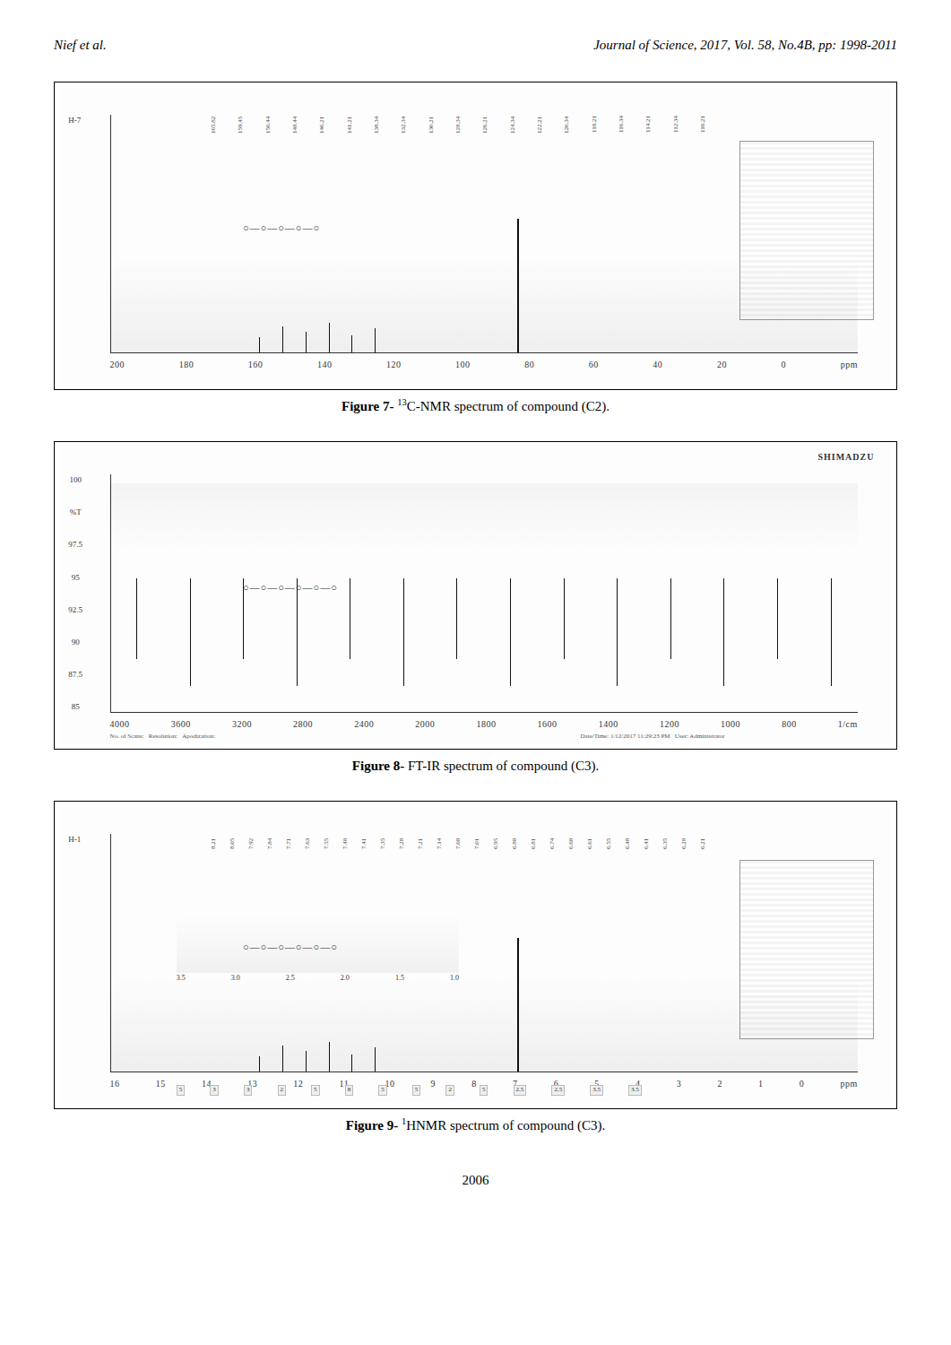Nief et al.
Journal of Science, 2017, Vol. 58, No.4B, pp: 1998-2011
165.82159.45156.44148.44146.21141.21138.34132.34130.21128.34126.21124.34122.21120.34118.21116.34114.21112.34110.21
H-7
○—○—○—○—○
200180160140120100806040200 ppm
Figure 7- 13C-NMR spectrum of compound (C2).
SHIMADZU
100 %T 97.5 95 92.5 90 87.5 85
○—○—○—○—○—○
400036003200280024002000180016001400120010008001/cm
No. of Scans: Resolution: Apodization:
Date/Time: 1/12/2017 11:29:23 PM User: Administrator
Figure 8- FT-IR spectrum of compound (C3).
8.218.057.927.847.717.637.557.487.417.357.287.217.147.087.016.956.886.816.746.686.616.556.486.416.356.286.21
H-1
3.53.02.52.01.51.0
○—○—○—○—○—○
161514131211109876543210 ppm
53325855252.52.53.53.5
Figure 9- 1HNMR spectrum of compound (C3).
2006